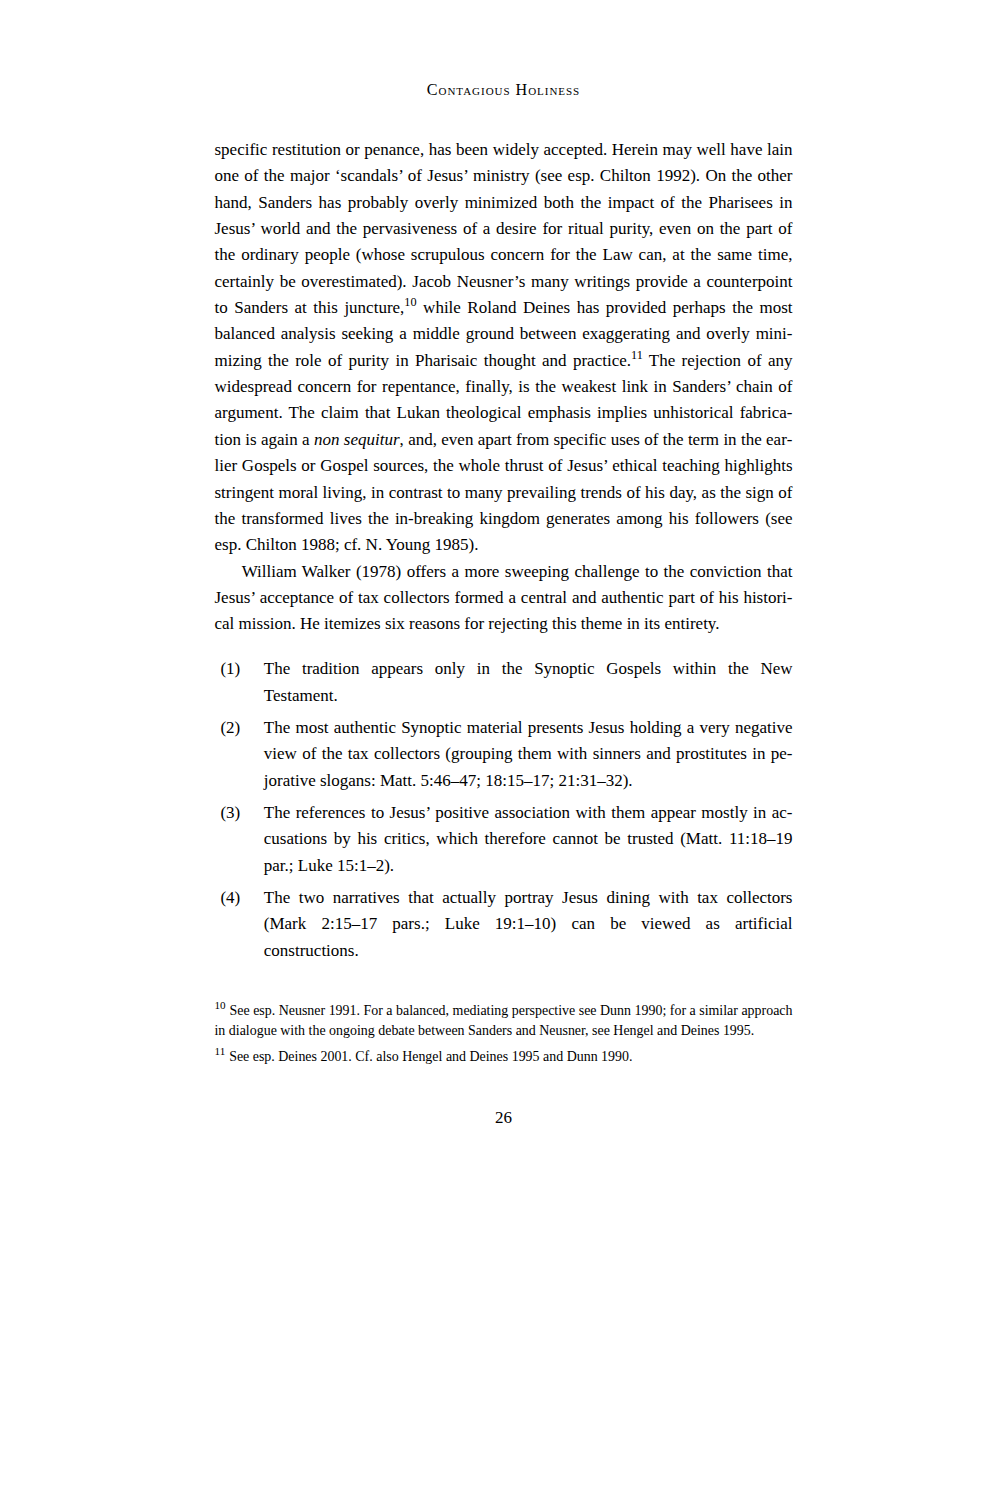Contagious Holiness
specific restitution or penance, has been widely accepted. Herein may well have lain one of the major ‘scandals’ of Jesus’ ministry (see esp. Chilton 1992). On the other hand, Sanders has probably overly minimized both the impact of the Pharisees in Jesus’ world and the pervasiveness of a desire for ritual purity, even on the part of the ordinary people (whose scrupulous concern for the Law can, at the same time, certainly be overestimated). Jacob Neusner’s many writings provide a counterpoint to Sanders at this juncture,10 while Roland Deines has provided perhaps the most balanced analysis seeking a middle ground between exaggerating and overly minimizing the role of purity in Pharisaic thought and practice.11 The rejection of any widespread concern for repentance, finally, is the weakest link in Sanders’ chain of argument. The claim that Lukan theological emphasis implies unhistorical fabrication is again a non sequitur, and, even apart from specific uses of the term in the earlier Gospels or Gospel sources, the whole thrust of Jesus’ ethical teaching highlights stringent moral living, in contrast to many prevailing trends of his day, as the sign of the transformed lives the in-breaking kingdom generates among his followers (see esp. Chilton 1988; cf. N. Young 1985).
William Walker (1978) offers a more sweeping challenge to the conviction that Jesus’ acceptance of tax collectors formed a central and authentic part of his historical mission. He itemizes six reasons for rejecting this theme in its entirety.
The tradition appears only in the Synoptic Gospels within the New Testament.
The most authentic Synoptic material presents Jesus holding a very negative view of the tax collectors (grouping them with sinners and prostitutes in pejorative slogans: Matt. 5:46–47; 18:15–17; 21:31–32).
The references to Jesus’ positive association with them appear mostly in accusations by his critics, which therefore cannot be trusted (Matt. 11:18–19 par.; Luke 15:1–2).
The two narratives that actually portray Jesus dining with tax collectors (Mark 2:15–17 pars.; Luke 19:1–10) can be viewed as artificial constructions.
10 See esp. Neusner 1991. For a balanced, mediating perspective see Dunn 1990; for a similar approach in dialogue with the ongoing debate between Sanders and Neusner, see Hengel and Deines 1995.
11 See esp. Deines 2001. Cf. also Hengel and Deines 1995 and Dunn 1990.
26